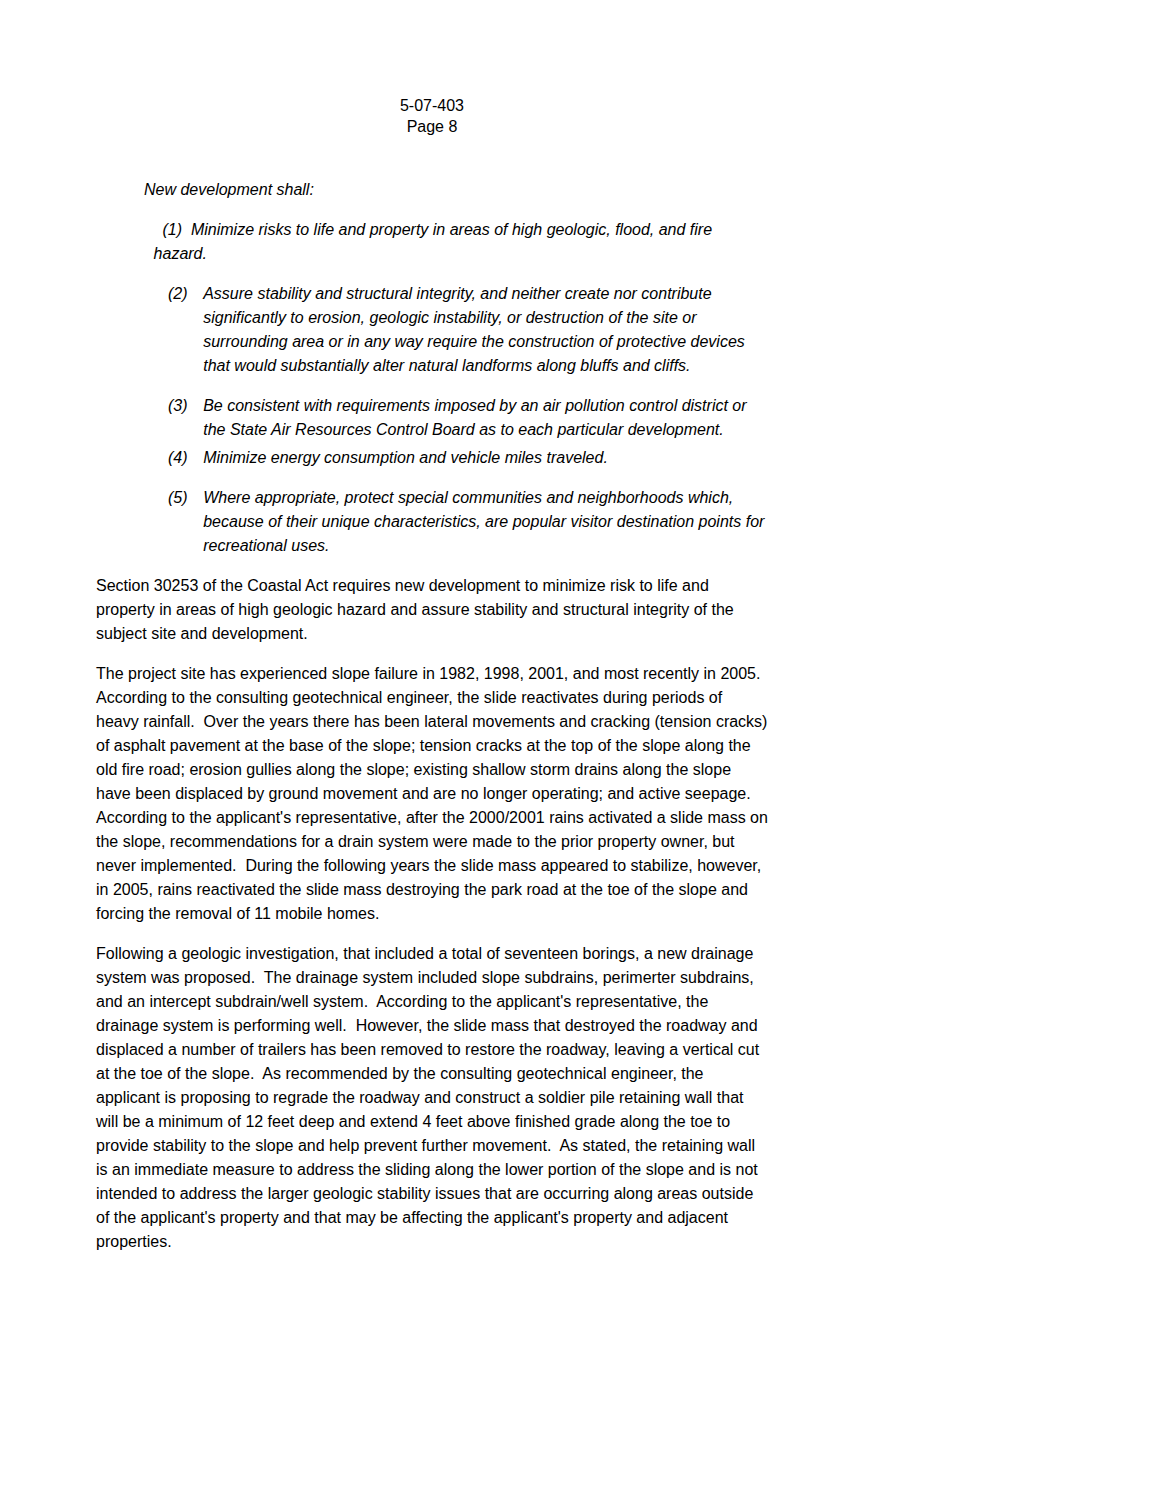5-07-403
Page 8
New development shall:
(1) Minimize risks to life and property in areas of high geologic, flood, and fire hazard.
(2) Assure stability and structural integrity, and neither create nor contribute significantly to erosion, geologic instability, or destruction of the site or surrounding area or in any way require the construction of protective devices that would substantially alter natural landforms along bluffs and cliffs.
(3) Be consistent with requirements imposed by an air pollution control district or the State Air Resources Control Board as to each particular development.
(4) Minimize energy consumption and vehicle miles traveled.
(5) Where appropriate, protect special communities and neighborhoods which, because of their unique characteristics, are popular visitor destination points for recreational uses.
Section 30253 of the Coastal Act requires new development to minimize risk to life and property in areas of high geologic hazard and assure stability and structural integrity of the subject site and development.
The project site has experienced slope failure in 1982, 1998, 2001, and most recently in 2005. According to the consulting geotechnical engineer, the slide reactivates during periods of heavy rainfall. Over the years there has been lateral movements and cracking (tension cracks) of asphalt pavement at the base of the slope; tension cracks at the top of the slope along the old fire road; erosion gullies along the slope; existing shallow storm drains along the slope have been displaced by ground movement and are no longer operating; and active seepage. According to the applicant's representative, after the 2000/2001 rains activated a slide mass on the slope, recommendations for a drain system were made to the prior property owner, but never implemented. During the following years the slide mass appeared to stabilize, however, in 2005, rains reactivated the slide mass destroying the park road at the toe of the slope and forcing the removal of 11 mobile homes.
Following a geologic investigation, that included a total of seventeen borings, a new drainage system was proposed. The drainage system included slope subdrains, perimerter subdrains, and an intercept subdrain/well system. According to the applicant's representative, the drainage system is performing well. However, the slide mass that destroyed the roadway and displaced a number of trailers has been removed to restore the roadway, leaving a vertical cut at the toe of the slope. As recommended by the consulting geotechnical engineer, the applicant is proposing to regrade the roadway and construct a soldier pile retaining wall that will be a minimum of 12 feet deep and extend 4 feet above finished grade along the toe to provide stability to the slope and help prevent further movement. As stated, the retaining wall is an immediate measure to address the sliding along the lower portion of the slope and is not intended to address the larger geologic stability issues that are occurring along areas outside of the applicant's property and that may be affecting the applicant's property and adjacent properties.